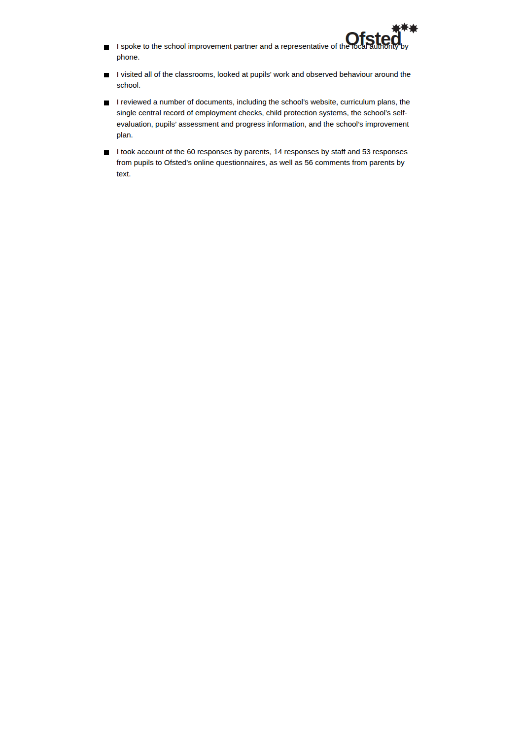Ofsted
I spoke to the school improvement partner and a representative of the local authority by phone.
I visited all of the classrooms, looked at pupils’ work and observed behaviour around the school.
I reviewed a number of documents, including the school’s website, curriculum plans, the single central record of employment checks, child protection systems, the school’s self-evaluation, pupils’ assessment and progress information, and the school’s improvement plan.
I took account of the 60 responses by parents, 14 responses by staff and 53 responses from pupils to Ofsted’s online questionnaires, as well as 56 comments from parents by text.